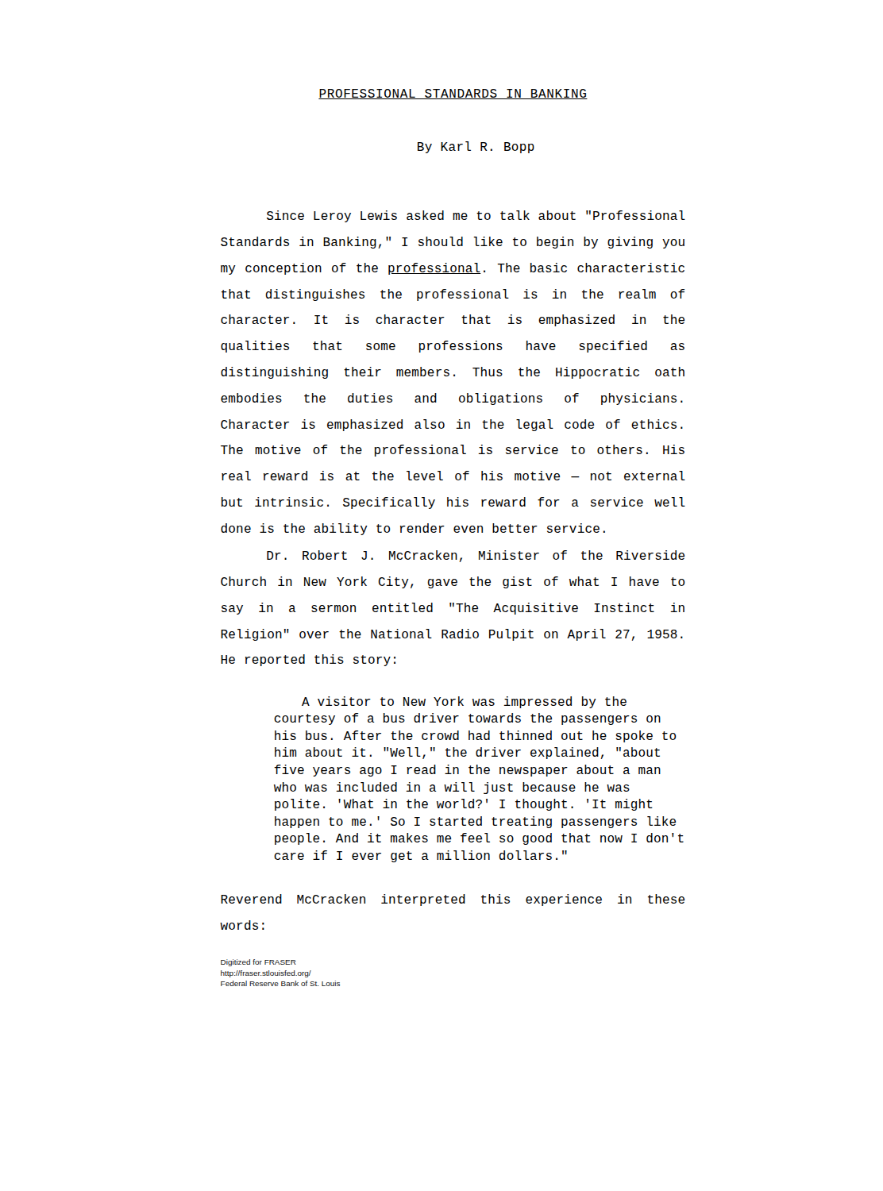PROFESSIONAL STANDARDS IN BANKING
By Karl R. Bopp
Since Leroy Lewis asked me to talk about "Professional Standards in Banking," I should like to begin by giving you my conception of the professional. The basic characteristic that distinguishes the professional is in the realm of character. It is character that is emphasized in the qualities that some professions have specified as distinguishing their members. Thus the Hippocratic oath embodies the duties and obligations of physicians. Character is emphasized also in the legal code of ethics. The motive of the professional is service to others. His real reward is at the level of his motive — not external but intrinsic. Specifically his reward for a service well done is the ability to render even better service.
Dr. Robert J. McCracken, Minister of the Riverside Church in New York City, gave the gist of what I have to say in a sermon entitled "The Acquisitive Instinct in Religion" over the National Radio Pulpit on April 27, 1958. He reported this story:
A visitor to New York was impressed by the courtesy of a bus driver towards the passengers on his bus. After the crowd had thinned out he spoke to him about it. "Well," the driver explained, "about five years ago I read in the newspaper about a man who was included in a will just because he was polite. 'What in the world?' I thought. 'It might happen to me.' So I started treating passengers like people. And it makes me feel so good that now I don't care if I ever get a million dollars."
Reverend McCracken interpreted this experience in these words:
Digitized for FRASER
http://fraser.stlouisfed.org/
Federal Reserve Bank of St. Louis